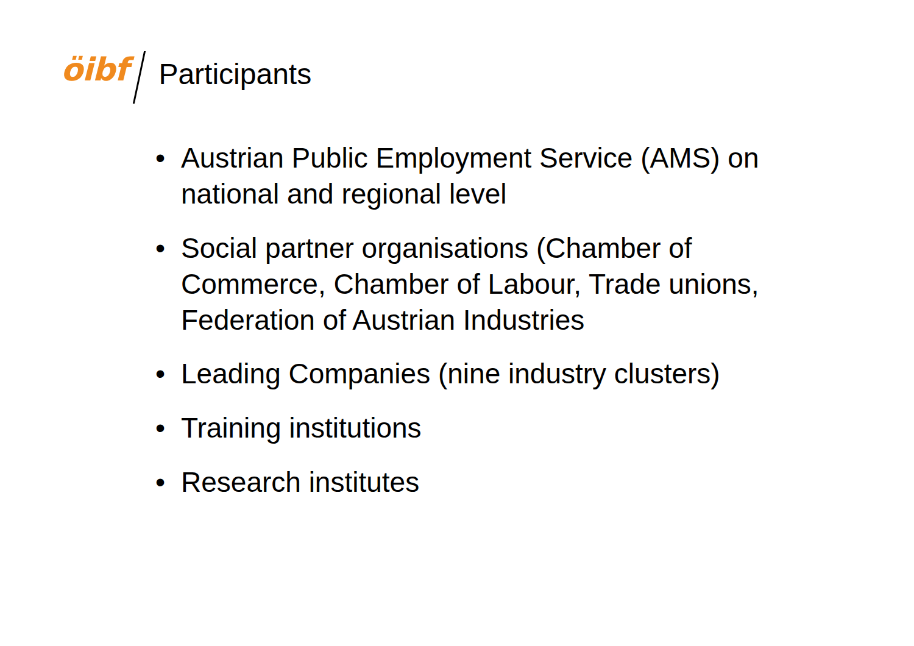öibf
Participants
Austrian Public Employment Service (AMS) on national and regional level
Social partner organisations (Chamber of Commerce, Chamber of Labour, Trade unions, Federation of Austrian Industries
Leading Companies (nine industry clusters)
Training institutions
Research institutes